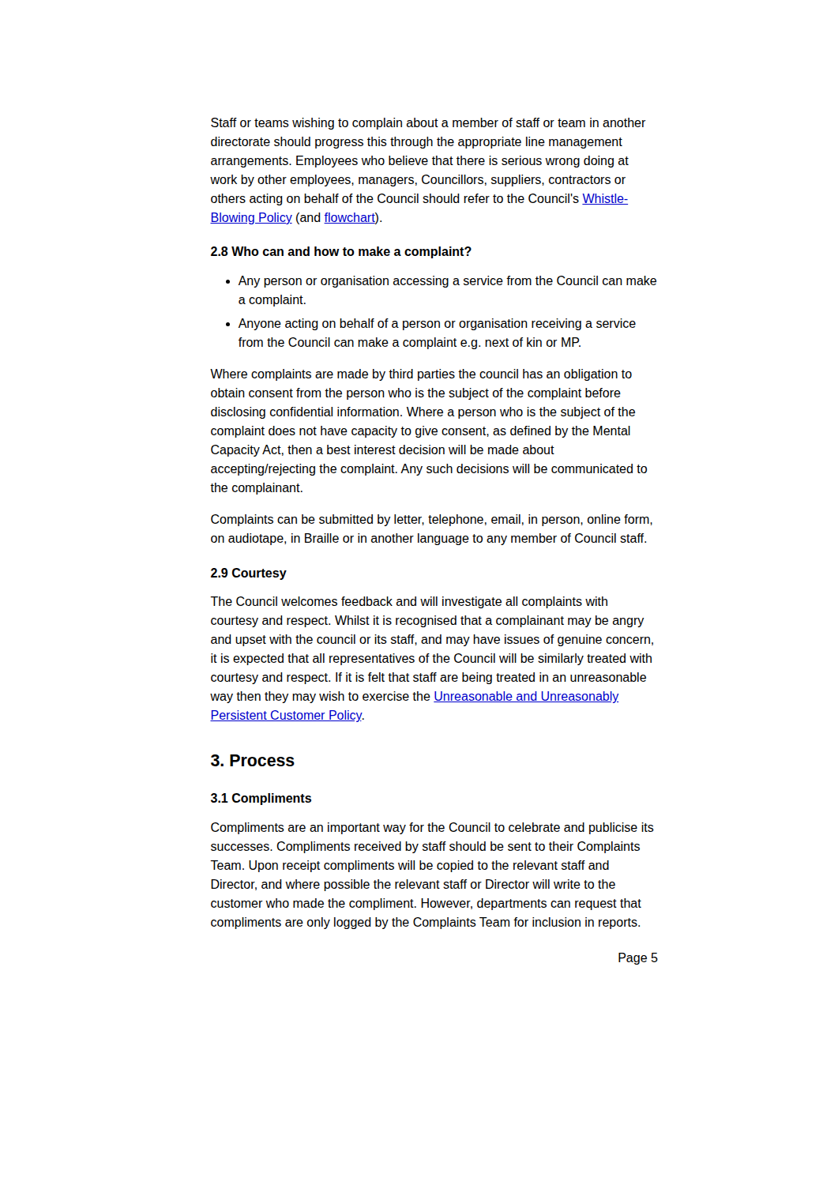Staff or teams wishing to complain about a member of staff or team in another directorate should progress this through the appropriate line management arrangements. Employees who believe that there is serious wrong doing at work by other employees, managers, Councillors, suppliers, contractors or others acting on behalf of the Council should refer to the Council's Whistle-Blowing Policy (and flowchart).
2.8 Who can and how to make a complaint?
Any person or organisation accessing a service from the Council can make a complaint.
Anyone acting on behalf of a person or organisation receiving a service from the Council can make a complaint e.g. next of kin or MP.
Where complaints are made by third parties the council has an obligation to obtain consent from the person who is the subject of the complaint before disclosing confidential information. Where a person who is the subject of the complaint does not have capacity to give consent, as defined by the Mental Capacity Act, then a best interest decision will be made about accepting/rejecting the complaint. Any such decisions will be communicated to the complainant.
Complaints can be submitted by letter, telephone, email, in person, online form, on audiotape, in Braille or in another language to any member of Council staff.
2.9 Courtesy
The Council welcomes feedback and will investigate all complaints with courtesy and respect. Whilst it is recognised that a complainant may be angry and upset with the council or its staff, and may have issues of genuine concern, it is expected that all representatives of the Council will be similarly treated with courtesy and respect. If it is felt that staff are being treated in an unreasonable way then they may wish to exercise the Unreasonable and Unreasonably Persistent Customer Policy.
3. Process
3.1 Compliments
Compliments are an important way for the Council to celebrate and publicise its successes. Compliments received by staff should be sent to their Complaints Team. Upon receipt compliments will be copied to the relevant staff and Director, and where possible the relevant staff or Director will write to the customer who made the compliment. However, departments can request that compliments are only logged by the Complaints Team for inclusion in reports.
Page 5